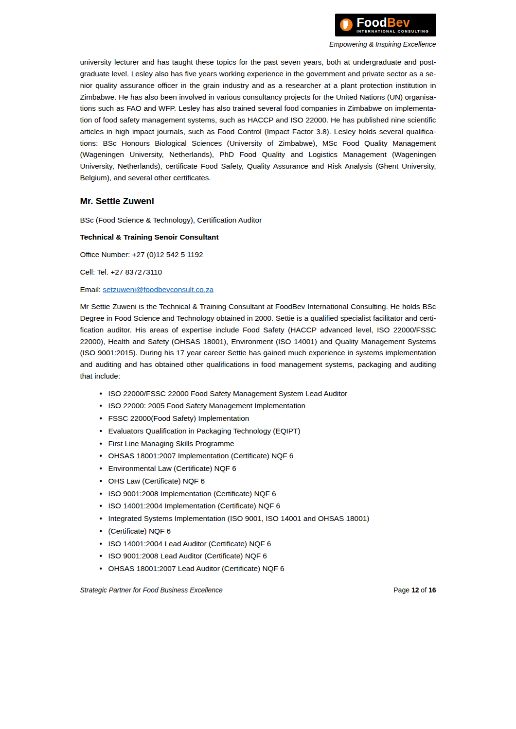FoodBev INTERNATIONAL CONSULTING
Empowering & Inspiring Excellence
university lecturer and has taught these topics for the past seven years, both at undergraduate and postgraduate level. Lesley also has five years working experience in the government and private sector as a senior quality assurance officer in the grain industry and as a researcher at a plant protection institution in Zimbabwe. He has also been involved in various consultancy projects for the United Nations (UN) organisations such as FAO and WFP. Lesley has also trained several food companies in Zimbabwe on implementation of food safety management systems, such as HACCP and ISO 22000. He has published nine scientific articles in high impact journals, such as Food Control (Impact Factor 3.8). Lesley holds several qualifications: BSc Honours Biological Sciences (University of Zimbabwe), MSc Food Quality Management (Wageningen University, Netherlands), PhD Food Quality and Logistics Management (Wageningen University, Netherlands), certificate Food Safety, Quality Assurance and Risk Analysis (Ghent University, Belgium), and several other certificates.
Mr. Settie Zuweni
BSc (Food Science & Technology), Certification Auditor
Technical & Training Senoir Consultant
Office Number: +27 (0)12 542 5 1192
Cell: Tel. +27 837273110
Email: setzuweni@foodbevconsult.co.za
Mr Settie Zuweni is the Technical & Training Consultant at FoodBev International Consulting. He holds BSc Degree in Food Science and Technology obtained in 2000. Settie is a qualified specialist facilitator and certification auditor. His areas of expertise include Food Safety (HACCP advanced level, ISO 22000/FSSC 22000), Health and Safety (OHSAS 18001), Environment (ISO 14001) and Quality Management Systems (ISO 9001:2015). During his 17 year career Settie has gained much experience in systems implementation and auditing and has obtained other qualifications in food management systems, packaging and auditing that include:
ISO 22000/FSSC 22000 Food Safety Management System Lead Auditor
ISO 22000: 2005 Food Safety Management Implementation
FSSC 22000(Food Safety) Implementation
Evaluators Qualification in Packaging Technology (EQIPT)
First Line Managing Skills Programme
OHSAS 18001:2007 Implementation (Certificate) NQF 6
Environmental Law (Certificate) NQF 6
OHS Law (Certificate) NQF 6
ISO 9001:2008 Implementation (Certificate) NQF 6
ISO 14001:2004 Implementation (Certificate) NQF 6
Integrated Systems Implementation (ISO 9001, ISO 14001 and OHSAS 18001)
(Certificate) NQF 6
ISO 14001:2004 Lead Auditor (Certificate) NQF 6
ISO 9001:2008 Lead Auditor (Certificate) NQF 6
OHSAS 18001:2007 Lead Auditor (Certificate) NQF 6
Strategic Partner for Food Business Excellence
Page 12 of 16